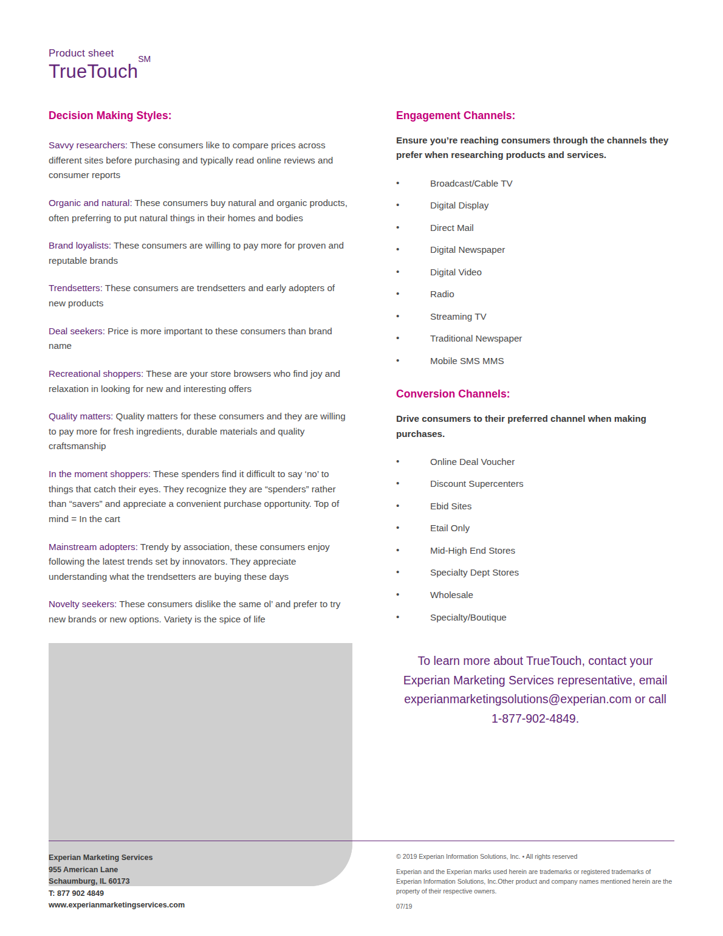Product sheet
TrueTouchSM
Decision Making Styles:
Savvy researchers: These consumers like to compare prices across different sites before purchasing and typically read online reviews and consumer reports
Organic and natural: These consumers buy natural and organic products, often preferring to put natural things in their homes and bodies
Brand loyalists: These consumers are willing to pay more for proven and reputable brands
Trendsetters: These consumers are trendsetters and early adopters of new products
Deal seekers: Price is more important to these consumers than brand name
Recreational shoppers: These are your store browsers who find joy and relaxation in looking for new and interesting offers
Quality matters: Quality matters for these consumers and they are willing to pay more for fresh ingredients, durable materials and quality craftsmanship
In the moment shoppers: These spenders find it difficult to say ‘no’ to things that catch their eyes. They recognize they are “spenders” rather than “savers” and appreciate a convenient purchase opportunity. Top of mind = In the cart
Mainstream adopters: Trendy by association, these consumers enjoy following the latest trends set by innovators. They appreciate understanding what the trendsetters are buying these days
Novelty seekers: These consumers dislike the same ol’ and prefer to try new brands or new options. Variety is the spice of life
Engagement Channels:
Ensure you’re reaching consumers through the channels they prefer when researching products and services.
Broadcast/Cable TV
Digital Display
Direct Mail
Digital Newspaper
Digital Video
Radio
Streaming TV
Traditional Newspaper
Mobile SMS MMS
Conversion Channels:
Drive consumers to their preferred channel when making purchases.
Online Deal Voucher
Discount Supercenters
Ebid Sites
Etail Only
Mid-High End Stores
Specialty Dept Stores
Wholesale
Specialty/Boutique
To learn more about TrueTouch, contact your Experian Marketing Services representative, email experianmarketingsolutions@experian.com or call 1-877-902-4849.
Experian Marketing Services
955 American Lane
Schaumburg, IL 60173
T: 877 902 4849
www.experianmarketingservices.com
© 2019 Experian Information Solutions, Inc. • All rights reserved
Experian and the Experian marks used herein are trademarks or registered trademarks of Experian Information Solutions, Inc.Other product and company names mentioned herein are the property of their respective owners.
07/19